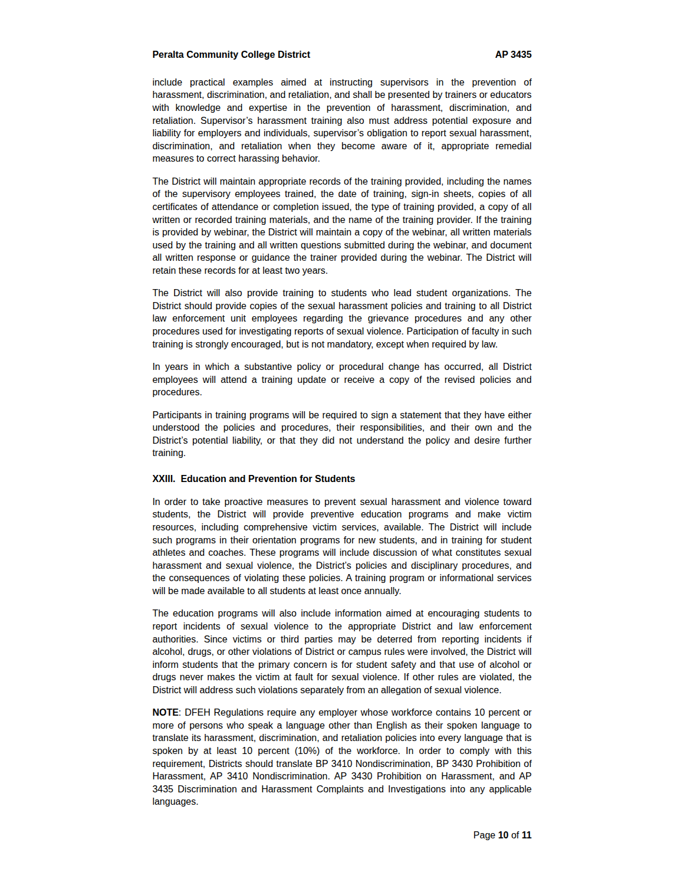Peralta Community College District
AP 3435
include practical examples aimed at instructing supervisors in the prevention of harassment, discrimination, and retaliation, and shall be presented by trainers or educators with knowledge and expertise in the prevention of harassment, discrimination, and retaliation. Supervisor’s harassment training also must address potential exposure and liability for employers and individuals, supervisor’s obligation to report sexual harassment, discrimination, and retaliation when they become aware of it, appropriate remedial measures to correct harassing behavior.
The District will maintain appropriate records of the training provided, including the names of the supervisory employees trained, the date of training, sign-in sheets, copies of all certificates of attendance or completion issued, the type of training provided, a copy of all written or recorded training materials, and the name of the training provider. If the training is provided by webinar, the District will maintain a copy of the webinar, all written materials used by the training and all written questions submitted during the webinar, and document all written response or guidance the trainer provided during the webinar. The District will retain these records for at least two years.
The District will also provide training to students who lead student organizations. The District should provide copies of the sexual harassment policies and training to all District law enforcement unit employees regarding the grievance procedures and any other procedures used for investigating reports of sexual violence. Participation of faculty in such training is strongly encouraged, but is not mandatory, except when required by law.
In years in which a substantive policy or procedural change has occurred, all District employees will attend a training update or receive a copy of the revised policies and procedures.
Participants in training programs will be required to sign a statement that they have either understood the policies and procedures, their responsibilities, and their own and the District’s potential liability, or that they did not understand the policy and desire further training.
XXIII. Education and Prevention for Students
In order to take proactive measures to prevent sexual harassment and violence toward students, the District will provide preventive education programs and make victim resources, including comprehensive victim services, available. The District will include such programs in their orientation programs for new students, and in training for student athletes and coaches. These programs will include discussion of what constitutes sexual harassment and sexual violence, the District’s policies and disciplinary procedures, and the consequences of violating these policies. A training program or informational services will be made available to all students at least once annually.
The education programs will also include information aimed at encouraging students to report incidents of sexual violence to the appropriate District and law enforcement authorities. Since victims or third parties may be deterred from reporting incidents if alcohol, drugs, or other violations of District or campus rules were involved, the District will inform students that the primary concern is for student safety and that use of alcohol or drugs never makes the victim at fault for sexual violence. If other rules are violated, the District will address such violations separately from an allegation of sexual violence.
NOTE: DFEH Regulations require any employer whose workforce contains 10 percent or more of persons who speak a language other than English as their spoken language to translate its harassment, discrimination, and retaliation policies into every language that is spoken by at least 10 percent (10%) of the workforce. In order to comply with this requirement, Districts should translate BP 3410 Nondiscrimination, BP 3430 Prohibition of Harassment, AP 3410 Nondiscrimination. AP 3430 Prohibition on Harassment, and AP 3435 Discrimination and Harassment Complaints and Investigations into any applicable languages.
Page 10 of 11